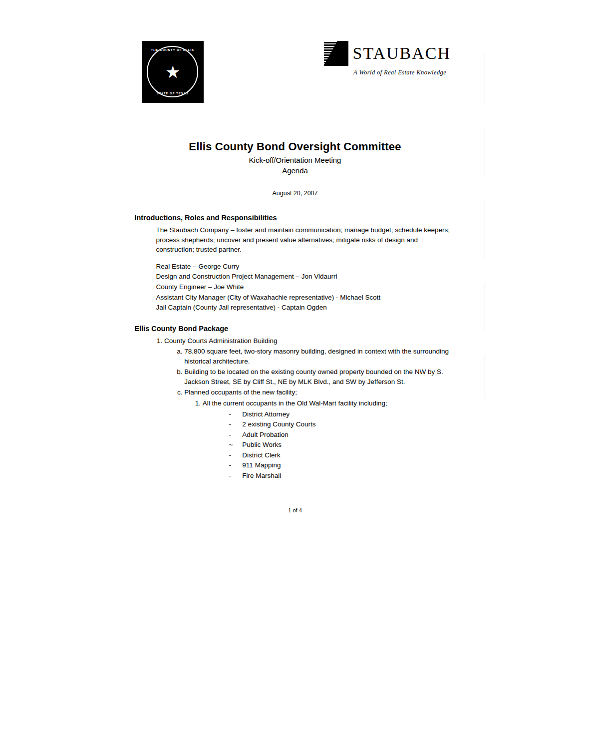THE COUNTY OF ELLIS
★
STATE OF TEXAS
STAUBACH
A World of Real Estate Knowledge
Ellis County Bond Oversight Committee
Kick-off/Orientation Meeting
Agenda
August 20, 2007
Introductions, Roles and Responsibilities
The Staubach Company – foster and maintain communication; manage budget; schedule keepers; process shepherds; uncover and present value alternatives; mitigate risks of design and construction; trusted partner.
Real Estate – George Curry
Design and Construction Project Management – Jon Vidaurri
County Engineer – Joe White
Assistant City Manager (City of Waxahachie representative) - Michael Scott
Jail Captain (County Jail representative) - Captain Ogden
Ellis County Bond Package
County Courts Administration Building
78,800 square feet, two-story masonry building, designed in context with the surrounding historical architecture.
Building to be located on the existing county owned property bounded on the NW by S. Jackson Street, SE by Cliff St., NE by MLK Blvd., and SW by Jefferson St.
Planned occupants of the new facility;
All the current occupants in the Old Wal-Mart facility including;
District Attorney
2 existing County Courts
Adult Probation
Public Works
District Clerk
911 Mapping
Fire Marshall
1 of 4